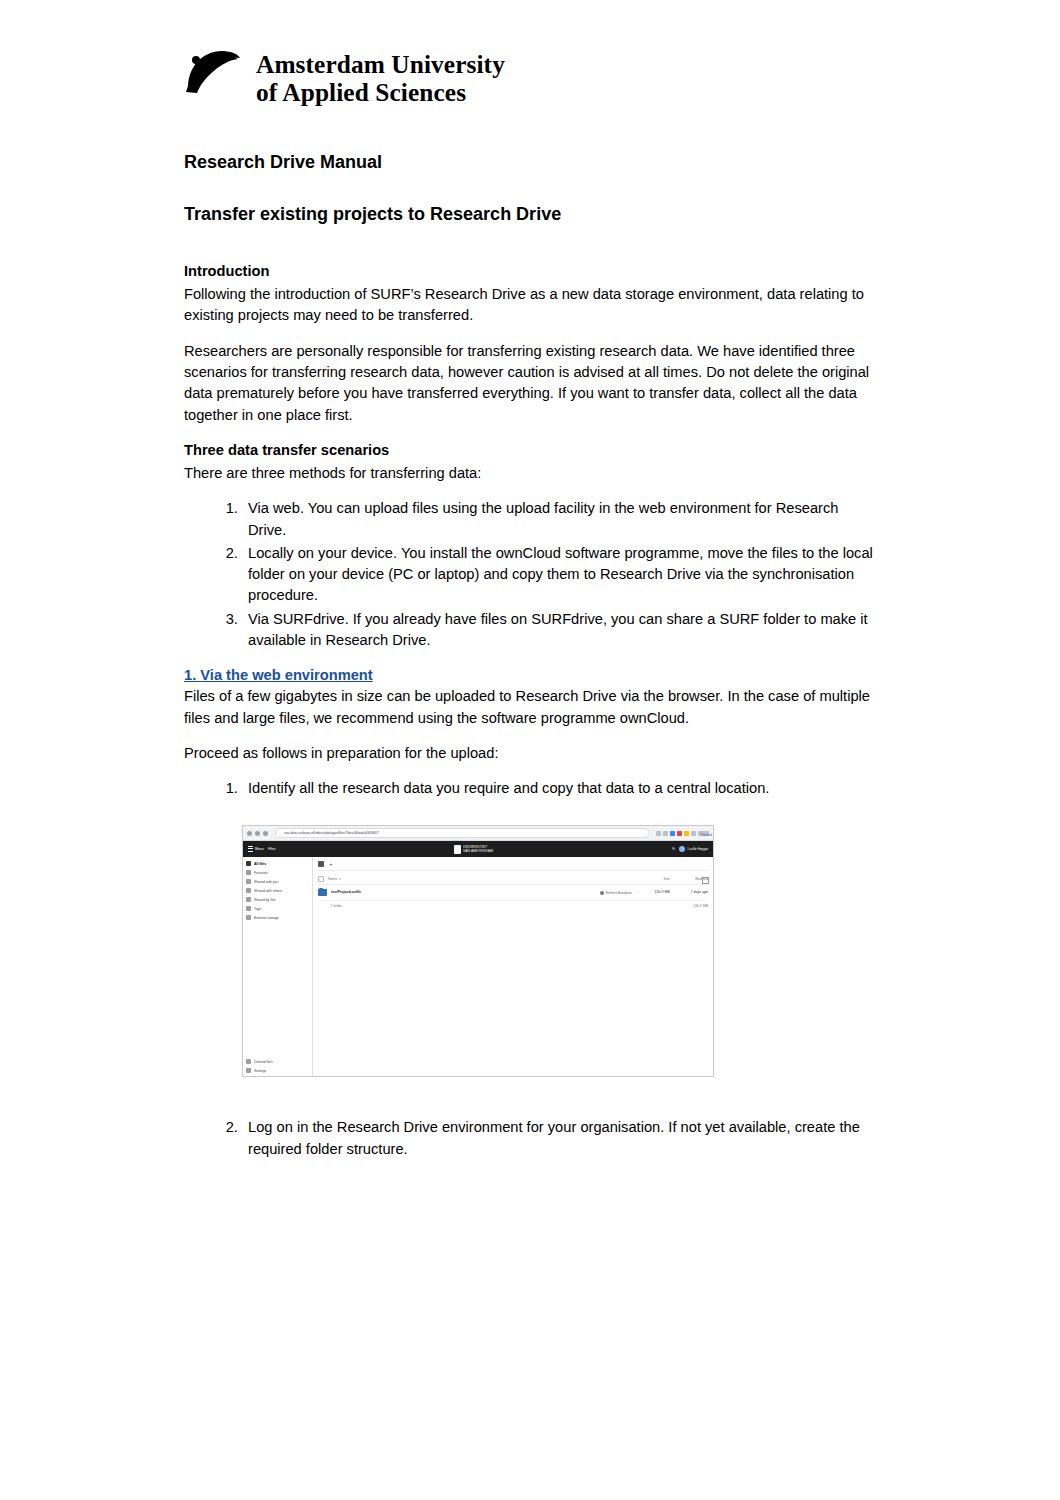Amsterdam University
of Applied Sciences
Research Drive Manual
Transfer existing projects to Research Drive
Introduction
Following the introduction of SURF’s Research Drive as a new data storage environment, data relating to existing projects may need to be transferred.
Researchers are personally responsible for transferring existing research data. We have identified three scenarios for transferring research data, however caution is advised at all times. Do not delete the original data prematurely before you have transferred everything. If you want to transfer data, collect all the data together in one place first.
Three data transfer scenarios
There are three methods for transferring data:
Via web. You can upload files using the upload facility in the web environment for Research Drive.
Locally on your device. You install the ownCloud software programme, move the files to the local folder on your device (PC or laptop) and copy them to Research Drive via the synchronisation procedure.
Via SURFdrive. If you already have files on SURFdrive, you can share a SURF folder to make it available in Research Drive.
1. Via the web environment
Files of a few gigabytes in size can be uploaded to Research Drive via the browser. In the case of multiple files and large files, we recommend using the software programme ownCloud.
Proceed as follows in preparation for the upload:
Identify all the research data you require and copy that data to a central location.
uva.data.surfsara.nl/index.php/apps/files/?dir=/&fileid=6303007
Paused
Menu Files
UNIVERSITEIT
VAN AMSTERDAM
🔍 Lucille Hoggar
All files
Favorites
Shared with you
Shared with others
Shared by link
Tags
External storage
Deleted files
Settings
+
Name ▾ Size Modified
testProjectLucille Esther's Bouwhuis … 130.9 MB 7 days ago
1 folder 130.9 MB
Log on in the Research Drive environment for your organisation. If not yet available, create the required folder structure.